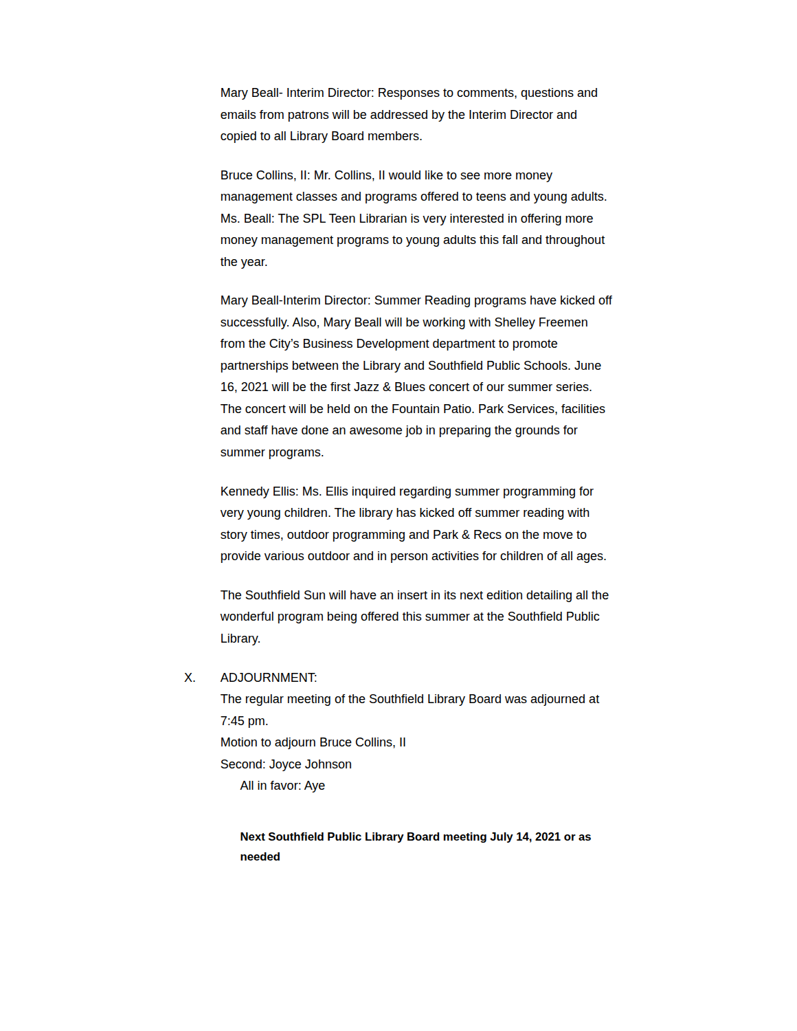Mary Beall- Interim Director: Responses to comments, questions and emails from patrons will be addressed by the Interim Director and copied to all Library Board members.
Bruce Collins, II: Mr. Collins, II would like to see more money management classes and programs offered to teens and young adults.
Ms. Beall: The SPL Teen Librarian is very interested in offering more money management programs to young adults this fall and throughout the year.
Mary Beall-Interim Director: Summer Reading programs have kicked off successfully. Also, Mary Beall will be working with Shelley Freemen from the City’s Business Development department to promote partnerships between the Library and Southfield Public Schools. June 16, 2021 will be the first Jazz & Blues concert of our summer series. The concert will be held on the Fountain Patio. Park Services, facilities and staff have done an awesome job in preparing the grounds for summer programs.
Kennedy Ellis: Ms. Ellis inquired regarding summer programming for very young children. The library has kicked off summer reading with story times, outdoor programming and Park & Recs on the move to provide various outdoor and in person activities for children of all ages.
The Southfield Sun will have an insert in its next edition detailing all the wonderful program being offered this summer at the Southfield Public Library.
X.
ADJOURNMENT:
The regular meeting of the Southfield Library Board was adjourned at 7:45 pm.
Motion to adjourn Bruce Collins, II
Second: Joyce Johnson
All in favor: Aye
Next Southfield Public Library Board meeting July 14, 2021 or as needed